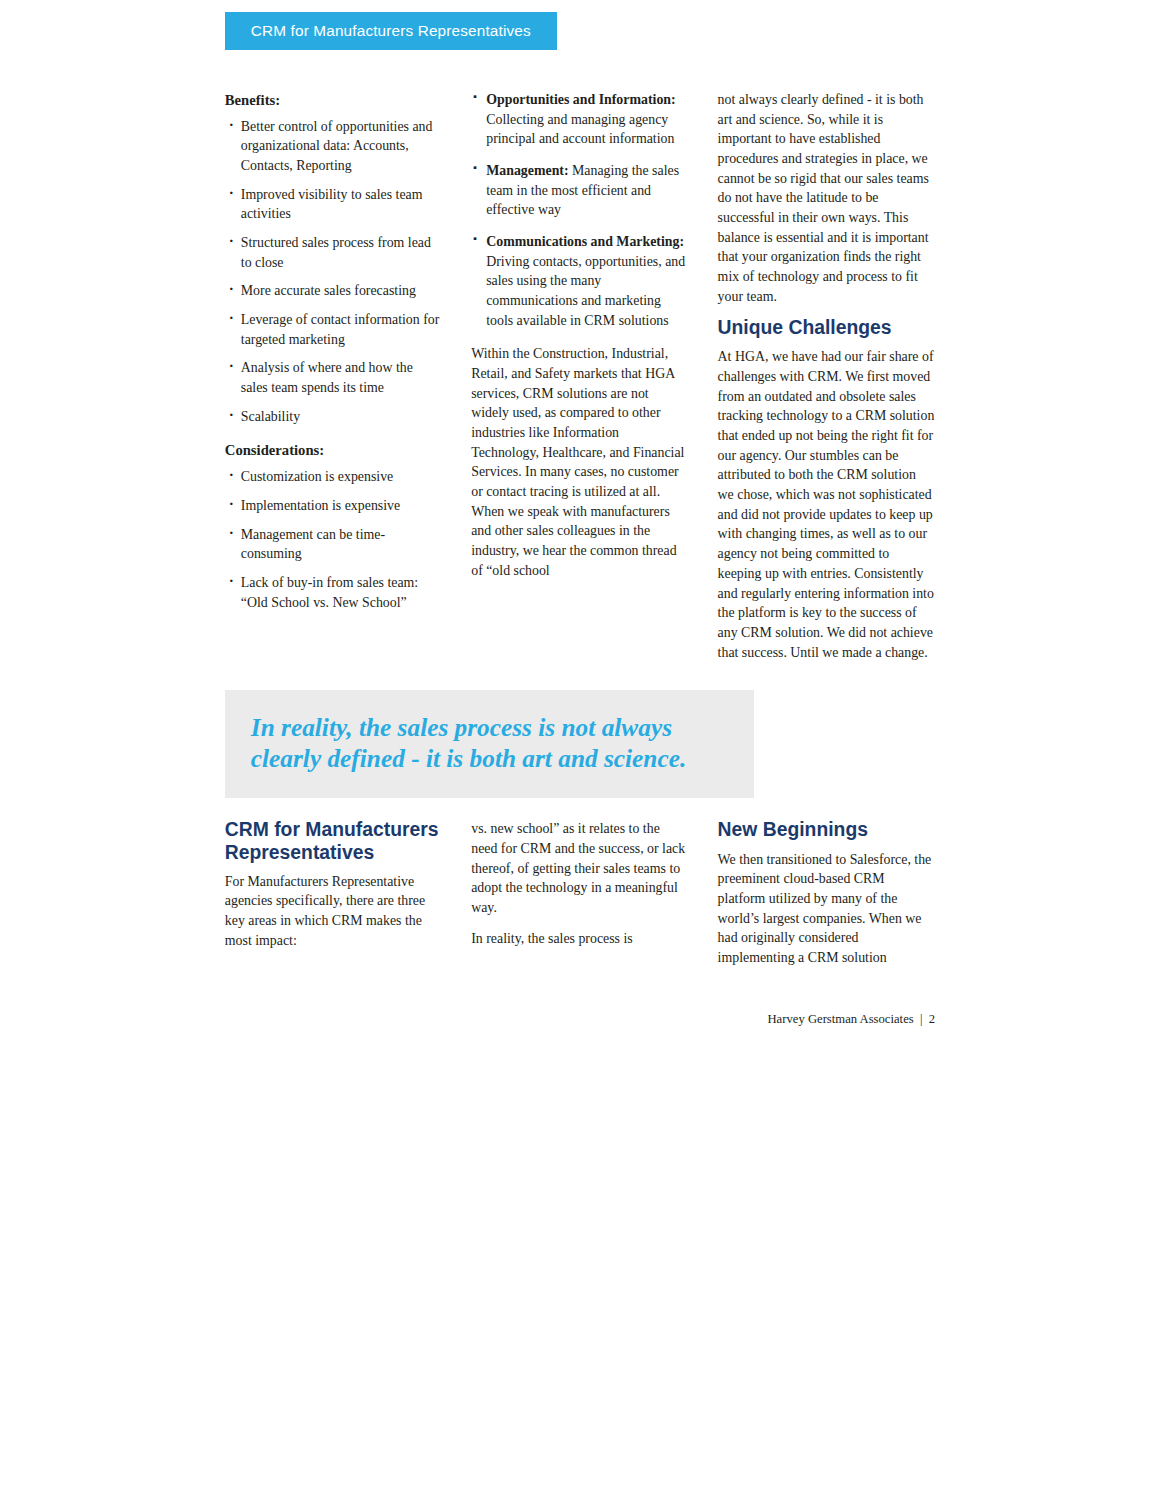CRM for Manufacturers Representatives
Benefits:
Better control of opportunities and organizational data: Accounts, Contacts, Reporting
Improved visibility to sales team activities
Structured sales process from lead to close
More accurate sales forecasting
Leverage of contact information for targeted marketing
Analysis of where and how the sales team spends its time
Scalability
Considerations:
Customization is expensive
Implementation is expensive
Management can be time-consuming
Lack of buy-in from sales team: “Old School vs. New School”
Opportunities and Information: Collecting and managing agency principal and account information
Management: Managing the sales team in the most efficient and effective way
Communications and Marketing: Driving contacts, opportunities, and sales using the many communications and marketing tools available in CRM solutions
Within the Construction, Industrial, Retail, and Safety markets that HGA services, CRM solutions are not widely used, as compared to other industries like Information Technology, Healthcare, and Financial Services. In many cases, no customer or contact tracing is utilized at all. When we speak with manufacturers and other sales colleagues in the industry, we hear the common thread of “old school
not always clearly defined - it is both art and science. So, while it is important to have established procedures and strategies in place, we cannot be so rigid that our sales teams do not have the latitude to be successful in their own ways. This balance is essential and it is important that your organization finds the right mix of technology and process to fit your team.
Unique Challenges
At HGA, we have had our fair share of challenges with CRM. We first moved from an outdated and obsolete sales tracking technology to a CRM solution that ended up not being the right fit for our agency. Our stumbles can be attributed to both the CRM solution we chose, which was not sophisticated and did not provide updates to keep up with changing times, as well as to our agency not being committed to keeping up with entries. Consistently and regularly entering information into the platform is key to the success of any CRM solution. We did not achieve that success. Until we made a change.
In reality, the sales process is not always clearly defined - it is both art and science.
CRM for Manufacturers Representatives
For Manufacturers Representative agencies specifically, there are three key areas in which CRM makes the most impact:
vs. new school” as it relates to the need for CRM and the success, or lack thereof, of getting their sales teams to adopt the technology in a meaningful way.
In reality, the sales process is
New Beginnings
We then transitioned to Salesforce, the preeminent cloud-based CRM platform utilized by many of the world’s largest companies. When we had originally considered implementing a CRM solution
Harvey Gerstman Associates | 2